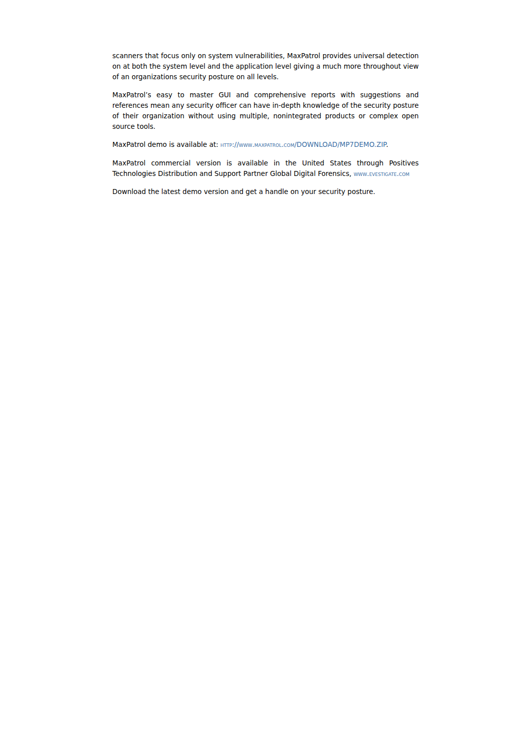scanners that focus only on system vulnerabilities, MaxPatrol provides universal detection on at both the system level and the application level giving a much more throughout view of an organizations security posture on all levels.
MaxPatrol’s easy to master GUI and comprehensive reports with suggestions and references mean any security officer can have in-depth knowledge of the security posture of their organization without using multiple, nonintegrated products or complex open source tools.
MaxPatrol demo is available at: HTTP://WWW.MAXPATROL.COM/DOWNLOAD/MP7DEMO.ZIP.
MaxPatrol commercial version is available in the United States through Positives Technologies Distribution and Support Partner Global Digital Forensics, WWW.EVESTIGATE.COM
Download the latest demo version and get a handle on your security posture.